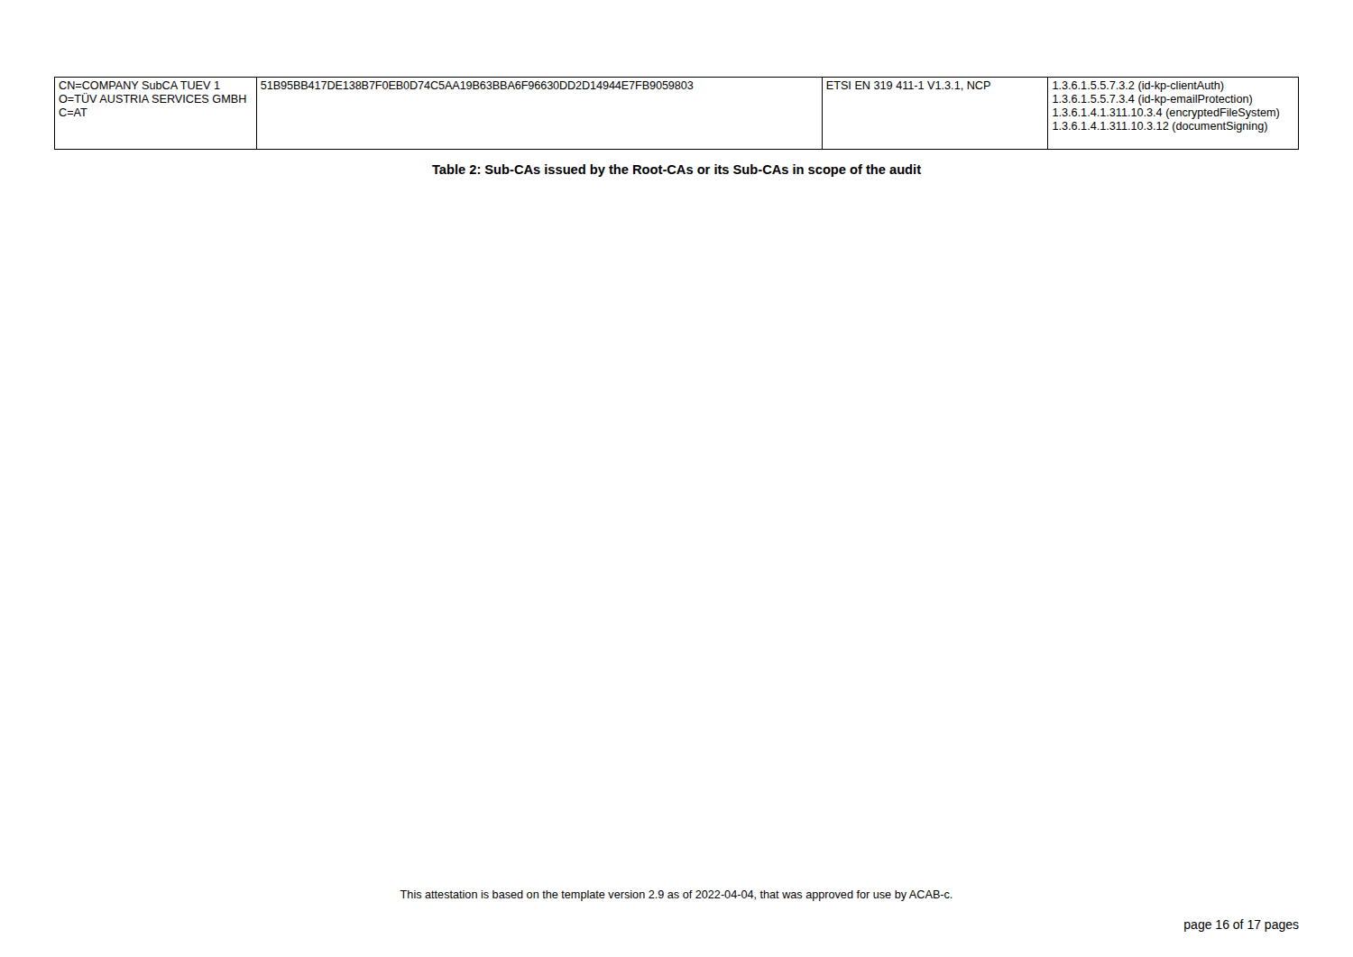| CN=COMPANY SubCA TUEV 1 O=TÜV AUSTRIA SERVICES GMBH C=AT | 51B95BB417DE138B7F0EB0D74C5AA19B63BBA6F96630DD2D14944E7FB9059803 | ETSI EN 319 411-1 V1.3.1, NCP | 1.3.6.1.5.5.7.3.2 (id-kp-clientAuth) 1.3.6.1.5.5.7.3.4 (id-kp-emailProtection) 1.3.6.1.4.1.311.10.3.4 (encryptedFileSystem) 1.3.6.1.4.1.311.10.3.12 (documentSigning) |
Table 2: Sub-CAs issued by the Root-CAs or its Sub-CAs in scope of the audit
This attestation is based on the template version 2.9 as of 2022-04-04, that was approved for use by ACAB-c.
page 16 of 17 pages